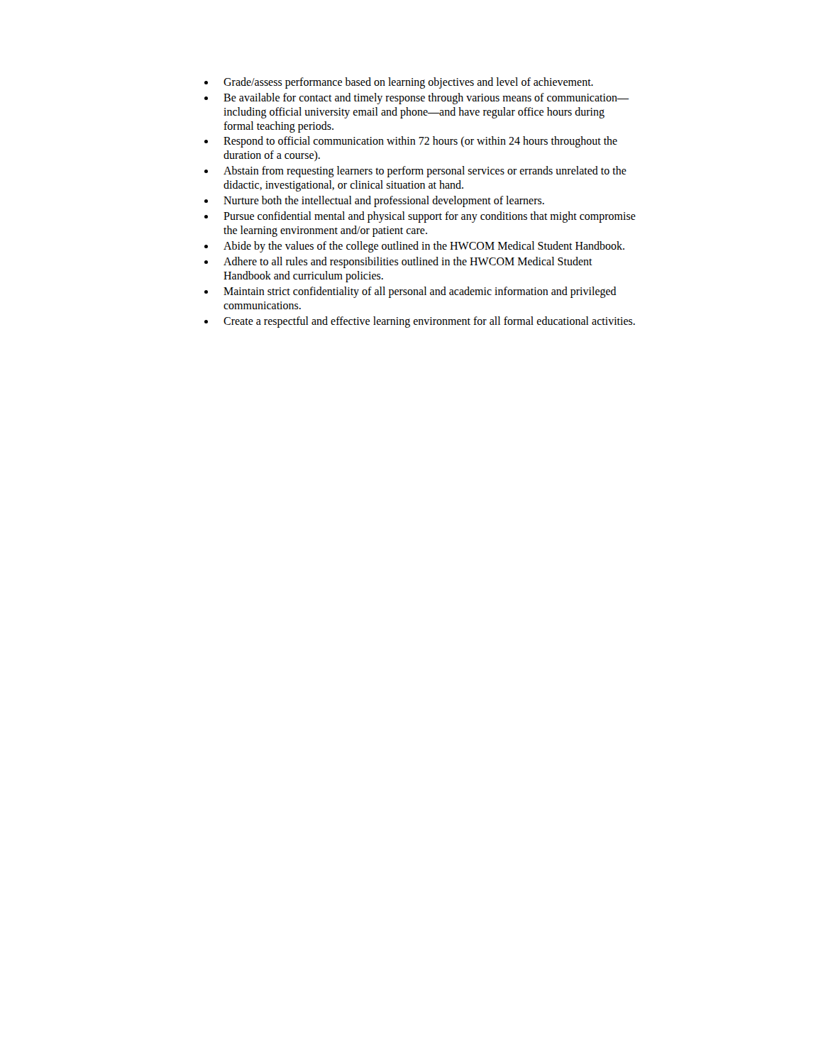Grade/assess performance based on learning objectives and level of achievement.
Be available for contact and timely response through various means of communication—including official university email and phone—and have regular office hours during formal teaching periods.
Respond to official communication within 72 hours (or within 24 hours throughout the duration of a course).
Abstain from requesting learners to perform personal services or errands unrelated to the didactic, investigational, or clinical situation at hand.
Nurture both the intellectual and professional development of learners.
Pursue confidential mental and physical support for any conditions that might compromise the learning environment and/or patient care.
Abide by the values of the college outlined in the HWCOM Medical Student Handbook.
Adhere to all rules and responsibilities outlined in the HWCOM Medical Student Handbook and curriculum policies.
Maintain strict confidentiality of all personal and academic information and privileged communications.
Create a respectful and effective learning environment for all formal educational activities.